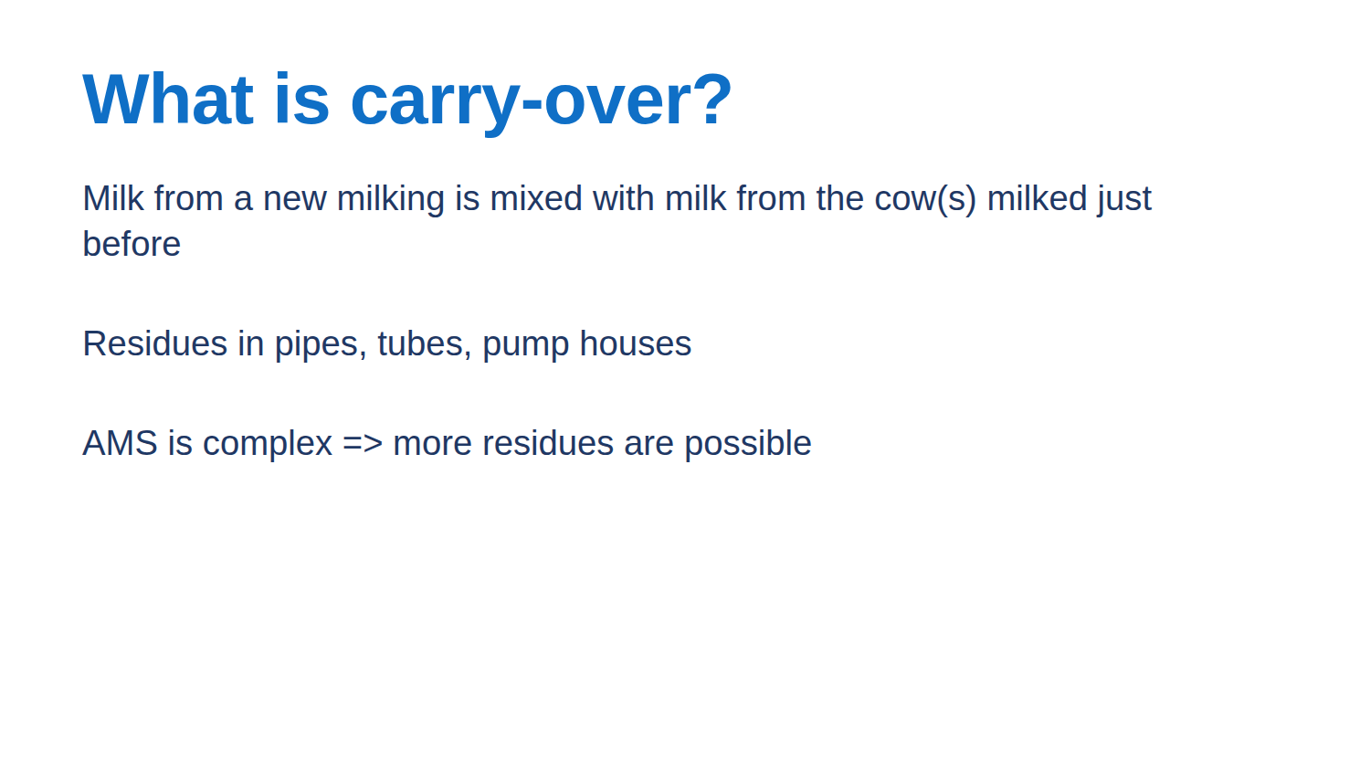What is carry-over?
Milk from a new milking is mixed with milk from the cow(s) milked just before
Residues in pipes, tubes, pump houses
AMS is complex => more residues are possible